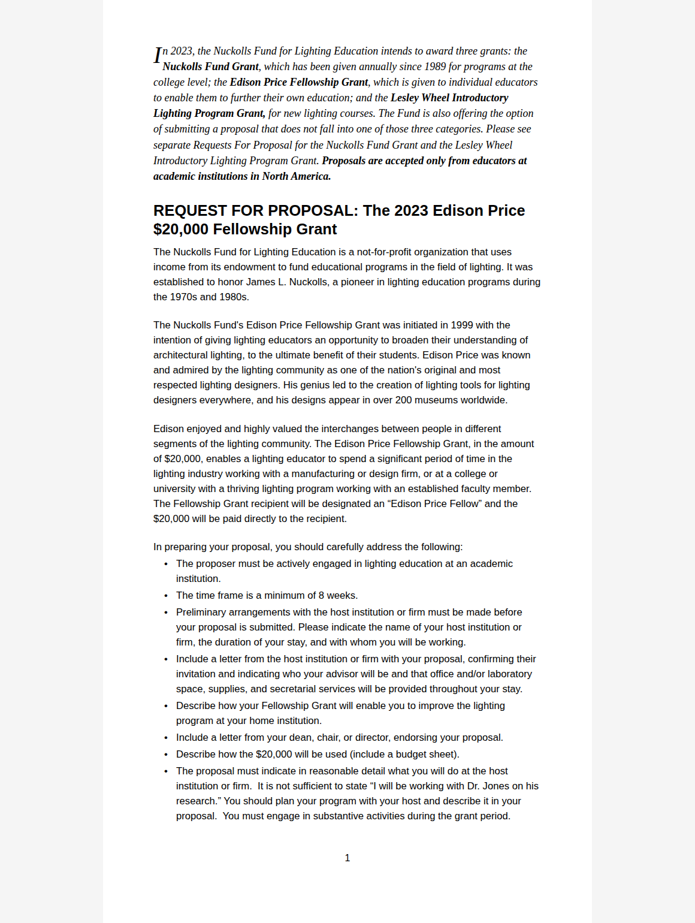In 2023, the Nuckolls Fund for Lighting Education intends to award three grants: the Nuckolls Fund Grant, which has been given annually since 1989 for programs at the college level; the Edison Price Fellowship Grant, which is given to individual educators to enable them to further their own education; and the Lesley Wheel Introductory Lighting Program Grant, for new lighting courses. The Fund is also offering the option of submitting a proposal that does not fall into one of those three categories. Please see separate Requests For Proposal for the Nuckolls Fund Grant and the Lesley Wheel Introductory Lighting Program Grant. Proposals are accepted only from educators at academic institutions in North America.
REQUEST FOR PROPOSAL: The 2023 Edison Price $20,000 Fellowship Grant
The Nuckolls Fund for Lighting Education is a not-for-profit organization that uses income from its endowment to fund educational programs in the field of lighting. It was established to honor James L. Nuckolls, a pioneer in lighting education programs during the 1970s and 1980s.
The Nuckolls Fund's Edison Price Fellowship Grant was initiated in 1999 with the intention of giving lighting educators an opportunity to broaden their understanding of architectural lighting, to the ultimate benefit of their students. Edison Price was known and admired by the lighting community as one of the nation's original and most respected lighting designers. His genius led to the creation of lighting tools for lighting designers everywhere, and his designs appear in over 200 museums worldwide.
Edison enjoyed and highly valued the interchanges between people in different segments of the lighting community. The Edison Price Fellowship Grant, in the amount of $20,000, enables a lighting educator to spend a significant period of time in the lighting industry working with a manufacturing or design firm, or at a college or university with a thriving lighting program working with an established faculty member. The Fellowship Grant recipient will be designated an “Edison Price Fellow” and the $20,000 will be paid directly to the recipient.
In preparing your proposal, you should carefully address the following:
The proposer must be actively engaged in lighting education at an academic institution.
The time frame is a minimum of 8 weeks.
Preliminary arrangements with the host institution or firm must be made before your proposal is submitted. Please indicate the name of your host institution or firm, the duration of your stay, and with whom you will be working.
Include a letter from the host institution or firm with your proposal, confirming their invitation and indicating who your advisor will be and that office and/or laboratory space, supplies, and secretarial services will be provided throughout your stay.
Describe how your Fellowship Grant will enable you to improve the lighting program at your home institution.
Include a letter from your dean, chair, or director, endorsing your proposal.
Describe how the $20,000 will be used (include a budget sheet).
The proposal must indicate in reasonable detail what you will do at the host institution or firm. It is not sufficient to state “I will be working with Dr. Jones on his research.” You should plan your program with your host and describe it in your proposal. You must engage in substantive activities during the grant period.
1